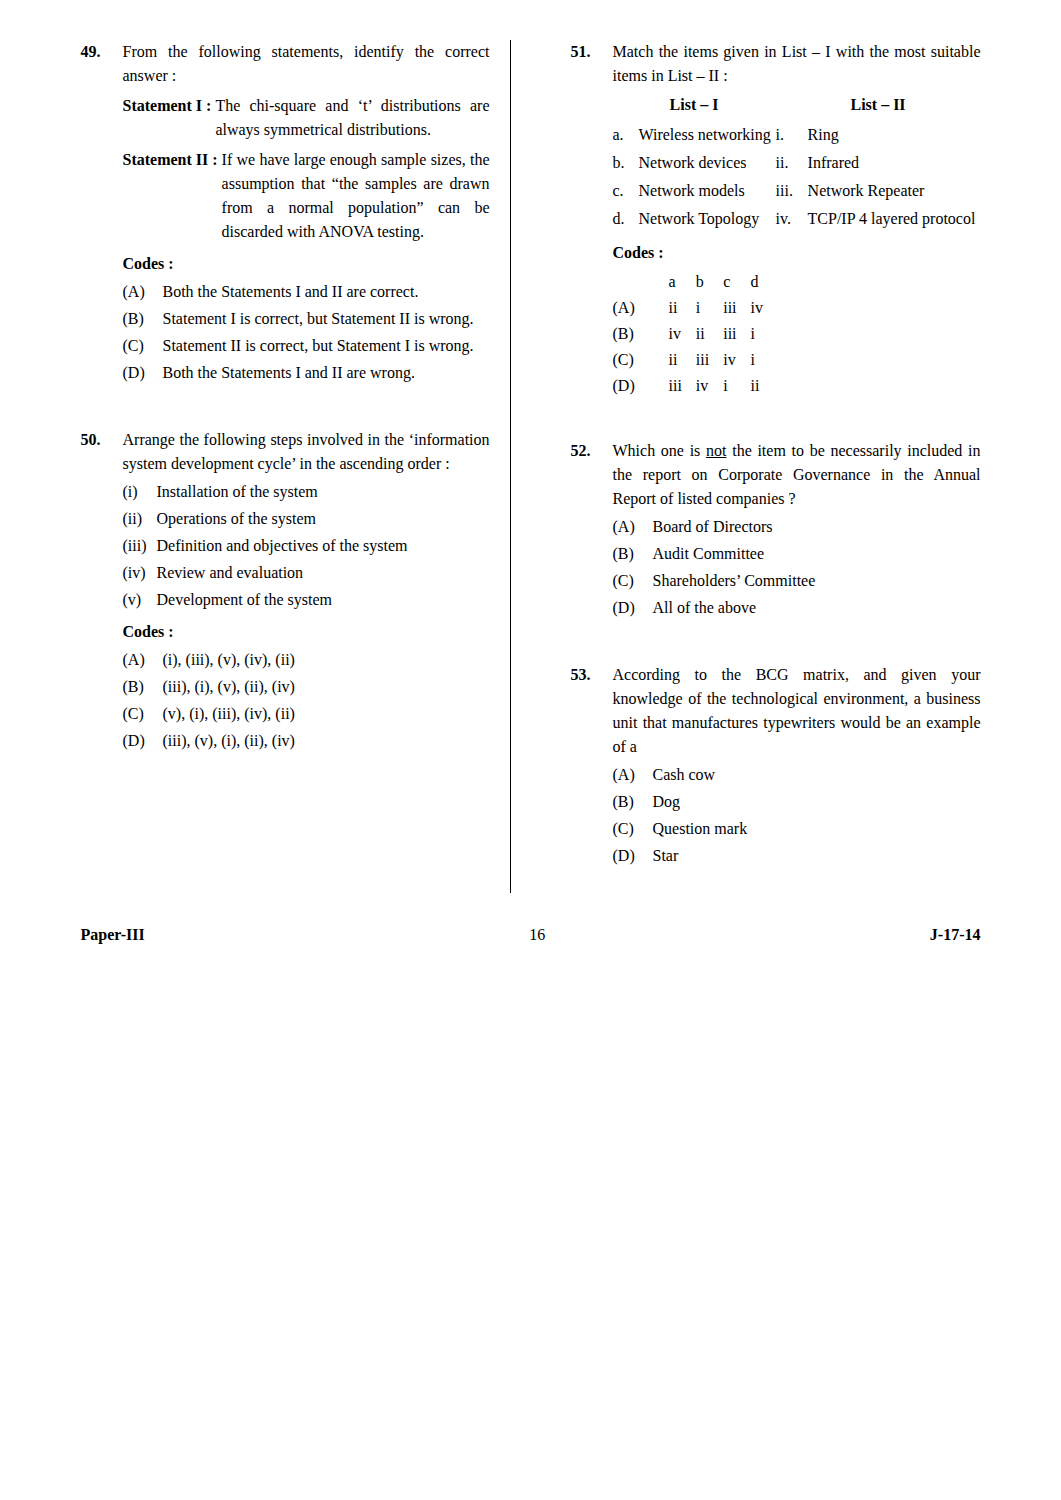49.
From the following statements, identify the correct answer :
Statement I :
The chi-square and ‘t’ distributions are always symmetrical distributions.
Statement II :
If we have large enough sample sizes, the assumption that “the samples are drawn from a normal population” can be discarded with ANOVA testing.
Codes :
(A) Both the Statements I and II are correct.
(B) Statement I is correct, but Statement II is wrong.
(C) Statement II is correct, but Statement I is wrong.
(D) Both the Statements I and II are wrong.
50.
Arrange the following steps involved in the ‘information system development cycle’ in the ascending order :
(i) Installation of the system
(ii) Operations of the system
(iii) Definition and objectives of the system
(iv) Review and evaluation
(v) Development of the system
Codes :
(A)(i), (iii), (v), (iv), (ii)
(B)(iii), (i), (v), (ii), (iv)
(C)(v), (i), (iii), (iv), (ii)
(D)(iii), (v), (i), (ii), (iv)
51.
Match the items given in List – I with the most suitable items in List – II :
| List – I | List – II |
| --- | --- |
| a. | Wireless networking | i. | Ring |
| b. | Network devices | ii. | Infrared |
| c. | Network models | iii. | Network Repeater |
| d. | Network Topology | iv. | TCP/IP 4 layered protocol |
Codes :
| | a | b | c | d |
| (A) | ii | i | iii | iv |
| (B) | iv | ii | iii | i |
| (C) | ii | iii | iv | i |
| (D) | iii | iv | i | ii |
52.
Which one is not the item to be necessarily included in the report on Corporate Governance in the Annual Report of listed companies ?
(A) Board of Directors
(B) Audit Committee
(C) Shareholders’ Committee
(D) All of the above
53.
According to the BCG matrix, and given your knowledge of the technological environment, a business unit that manufactures typewriters would be an example of a
(A) Cash cow
(B) Dog
(C) Question mark
(D) Star
Paper-III
16
J-17-14